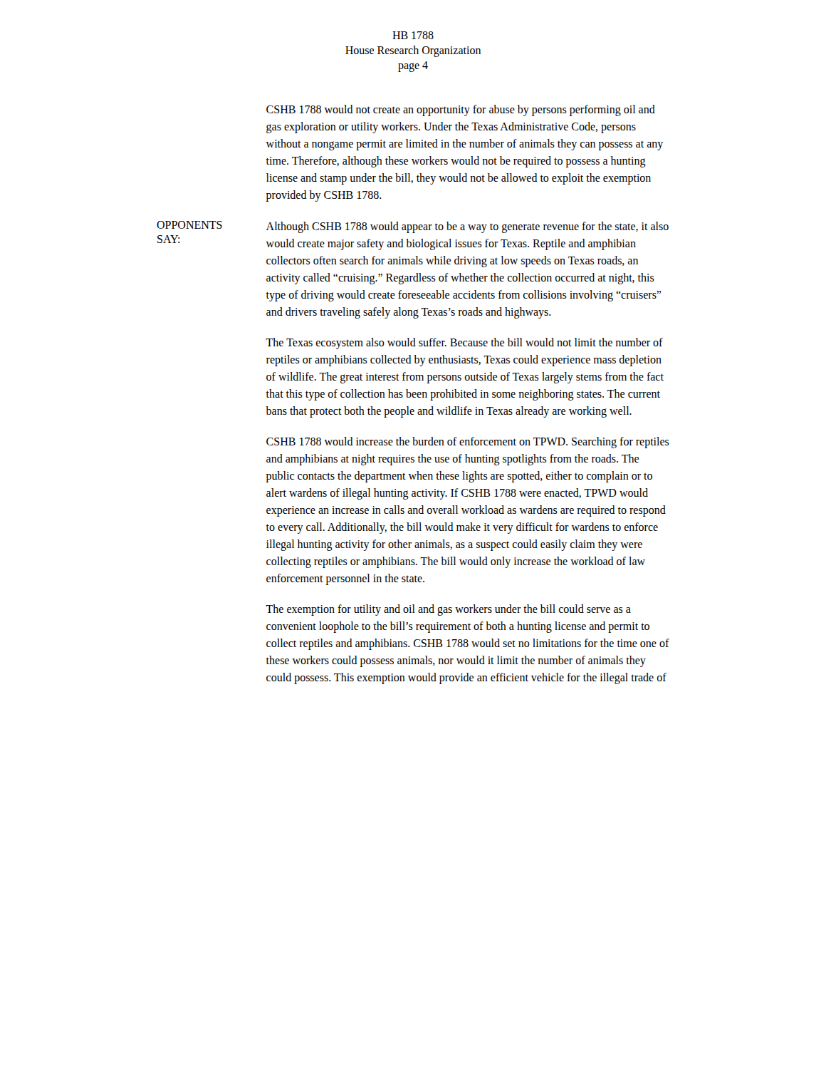HB 1788
House Research Organization
page 4
CSHB 1788 would not create an opportunity for abuse by persons performing oil and gas exploration or utility workers. Under the Texas Administrative Code, persons without a nongame permit are limited in the number of animals they can possess at any time. Therefore, although these workers would not be required to possess a hunting license and stamp under the bill, they would not be allowed to exploit the exemption provided by CSHB 1788.
OPPONENTS
SAY:
Although CSHB 1788 would appear to be a way to generate revenue for the state, it also would create major safety and biological issues for Texas. Reptile and amphibian collectors often search for animals while driving at low speeds on Texas roads, an activity called “cruising.” Regardless of whether the collection occurred at night, this type of driving would create foreseeable accidents from collisions involving “cruisers” and drivers traveling safely along Texas’s roads and highways.
The Texas ecosystem also would suffer. Because the bill would not limit the number of reptiles or amphibians collected by enthusiasts, Texas could experience mass depletion of wildlife. The great interest from persons outside of Texas largely stems from the fact that this type of collection has been prohibited in some neighboring states. The current bans that protect both the people and wildlife in Texas already are working well.
CSHB 1788 would increase the burden of enforcement on TPWD. Searching for reptiles and amphibians at night requires the use of hunting spotlights from the roads. The public contacts the department when these lights are spotted, either to complain or to alert wardens of illegal hunting activity. If CSHB 1788 were enacted, TPWD would experience an increase in calls and overall workload as wardens are required to respond to every call. Additionally, the bill would make it very difficult for wardens to enforce illegal hunting activity for other animals, as a suspect could easily claim they were collecting reptiles or amphibians. The bill would only increase the workload of law enforcement personnel in the state.
The exemption for utility and oil and gas workers under the bill could serve as a convenient loophole to the bill’s requirement of both a hunting license and permit to collect reptiles and amphibians. CSHB 1788 would set no limitations for the time one of these workers could possess animals, nor would it limit the number of animals they could possess. This exemption would provide an efficient vehicle for the illegal trade of